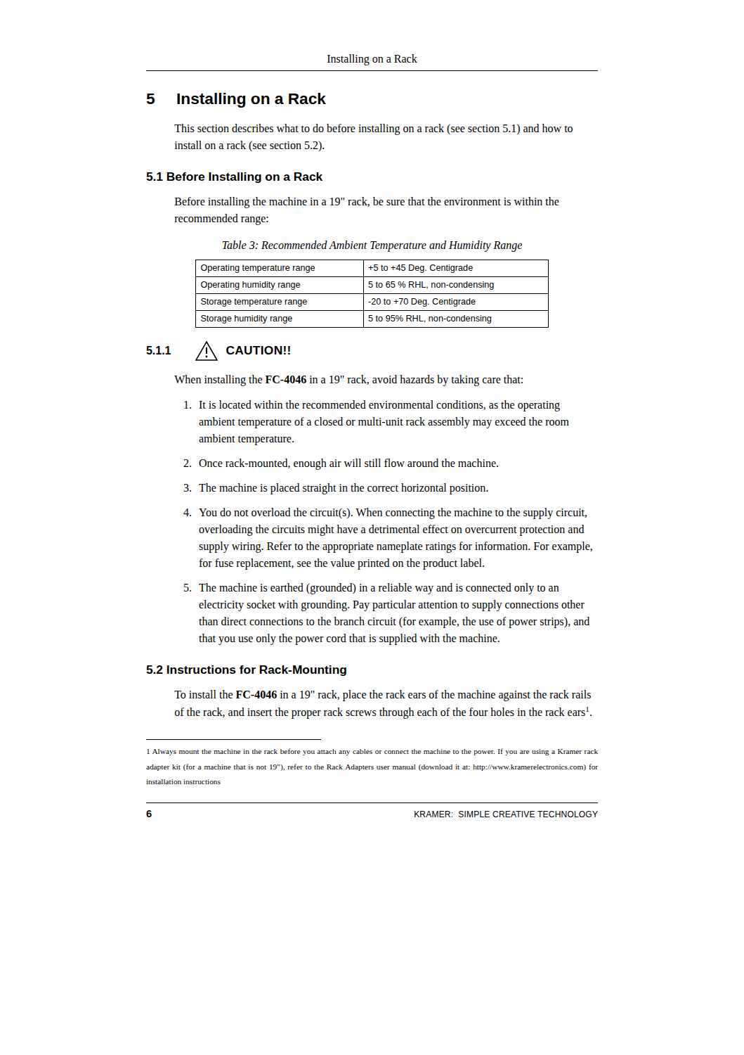Installing on a Rack
5 Installing on a Rack
This section describes what to do before installing on a rack (see section 5.1) and how to install on a rack (see section 5.2).
5.1 Before Installing on a Rack
Before installing the machine in a 19" rack, be sure that the environment is within the recommended range:
Table 3: Recommended Ambient Temperature and Humidity Range
| Operating temperature range | +5 to +45 Deg. Centigrade |
| Operating humidity range | 5 to 65 % RHL, non-condensing |
| Storage temperature range | -20 to +70 Deg. Centigrade |
| Storage humidity range | 5 to 95% RHL, non-condensing |
5.1.1 CAUTION!!
When installing the FC-4046 in a 19" rack, avoid hazards by taking care that:
It is located within the recommended environmental conditions, as the operating ambient temperature of a closed or multi-unit rack assembly may exceed the room ambient temperature.
Once rack-mounted, enough air will still flow around the machine.
The machine is placed straight in the correct horizontal position.
You do not overload the circuit(s). When connecting the machine to the supply circuit, overloading the circuits might have a detrimental effect on overcurrent protection and supply wiring. Refer to the appropriate nameplate ratings for information. For example, for fuse replacement, see the value printed on the product label.
The machine is earthed (grounded) in a reliable way and is connected only to an electricity socket with grounding. Pay particular attention to supply connections other than direct connections to the branch circuit (for example, the use of power strips), and that you use only the power cord that is supplied with the machine.
5.2 Instructions for Rack-Mounting
To install the FC-4046 in a 19" rack, place the rack ears of the machine against the rack rails of the rack, and insert the proper rack screws through each of the four holes in the rack ears1.
1 Always mount the machine in the rack before you attach any cables or connect the machine to the power. If you are using a Kramer rack adapter kit (for a machine that is not 19"), refer to the Rack Adapters user manual (download it at: http://www.kramerelectronics.com) for installation instructions
6 KRAMER: SIMPLE CREATIVE TECHNOLOGY